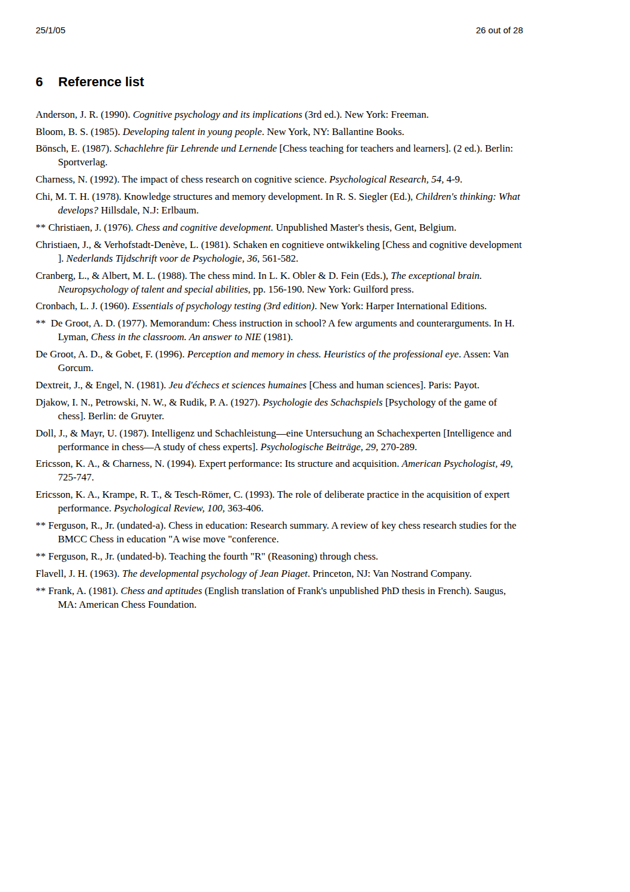25/1/05 26 out of 28
6 Reference list
Anderson, J. R. (1990). Cognitive psychology and its implications (3rd ed.). New York: Freeman.
Bloom, B. S. (1985). Developing talent in young people. New York, NY: Ballantine Books.
Bönsch, E. (1987). Schachlehre für Lehrende und Lernende [Chess teaching for teachers and learners]. (2 ed.). Berlin: Sportverlag.
Charness, N. (1992). The impact of chess research on cognitive science. Psychological Research, 54, 4-9.
Chi, M. T. H. (1978). Knowledge structures and memory development. In R. S. Siegler (Ed.), Children's thinking: What develops? Hillsdale, N.J: Erlbaum.
** Christiaen, J. (1976). Chess and cognitive development. Unpublished Master's thesis, Gent, Belgium.
Christiaen, J., & Verhofstadt-Denève, L. (1981). Schaken en cognitieve ontwikkeling [Chess and cognitive development ]. Nederlands Tijdschrift voor de Psychologie, 36, 561-582.
Cranberg, L., & Albert, M. L. (1988). The chess mind. In L. K. Obler & D. Fein (Eds.), The exceptional brain. Neuropsychology of talent and special abilities, pp. 156-190. New York: Guilford press.
Cronbach, L. J. (1960). Essentials of psychology testing (3rd edition). New York: Harper International Editions.
** De Groot, A. D. (1977). Memorandum: Chess instruction in school? A few arguments and counterarguments. In H. Lyman, Chess in the classroom. An answer to NIE (1981).
De Groot, A. D., & Gobet, F. (1996). Perception and memory in chess. Heuristics of the professional eye. Assen: Van Gorcum.
Dextreit, J., & Engel, N. (1981). Jeu d'échecs et sciences humaines [Chess and human sciences]. Paris: Payot.
Djakow, I. N., Petrowski, N. W., & Rudik, P. A. (1927). Psychologie des Schachspiels [Psychology of the game of chess]. Berlin: de Gruyter.
Doll, J., & Mayr, U. (1987). Intelligenz und Schachleistung—eine Untersuchung an Schachexperten [Intelligence and performance in chess—A study of chess experts]. Psychologische Beiträge, 29, 270-289.
Ericsson, K. A., & Charness, N. (1994). Expert performance: Its structure and acquisition. American Psychologist, 49, 725-747.
Ericsson, K. A., Krampe, R. T., & Tesch-Römer, C. (1993). The role of deliberate practice in the acquisition of expert performance. Psychological Review, 100, 363-406.
** Ferguson, R., Jr. (undated-a). Chess in education: Research summary. A review of key chess research studies for the BMCC Chess in education "A wise move "conference.
** Ferguson, R., Jr. (undated-b). Teaching the fourth "R" (Reasoning) through chess.
Flavell, J. H. (1963). The developmental psychology of Jean Piaget. Princeton, NJ: Van Nostrand Company.
** Frank, A. (1981). Chess and aptitudes (English translation of Frank's unpublished PhD thesis in French). Saugus, MA: American Chess Foundation.